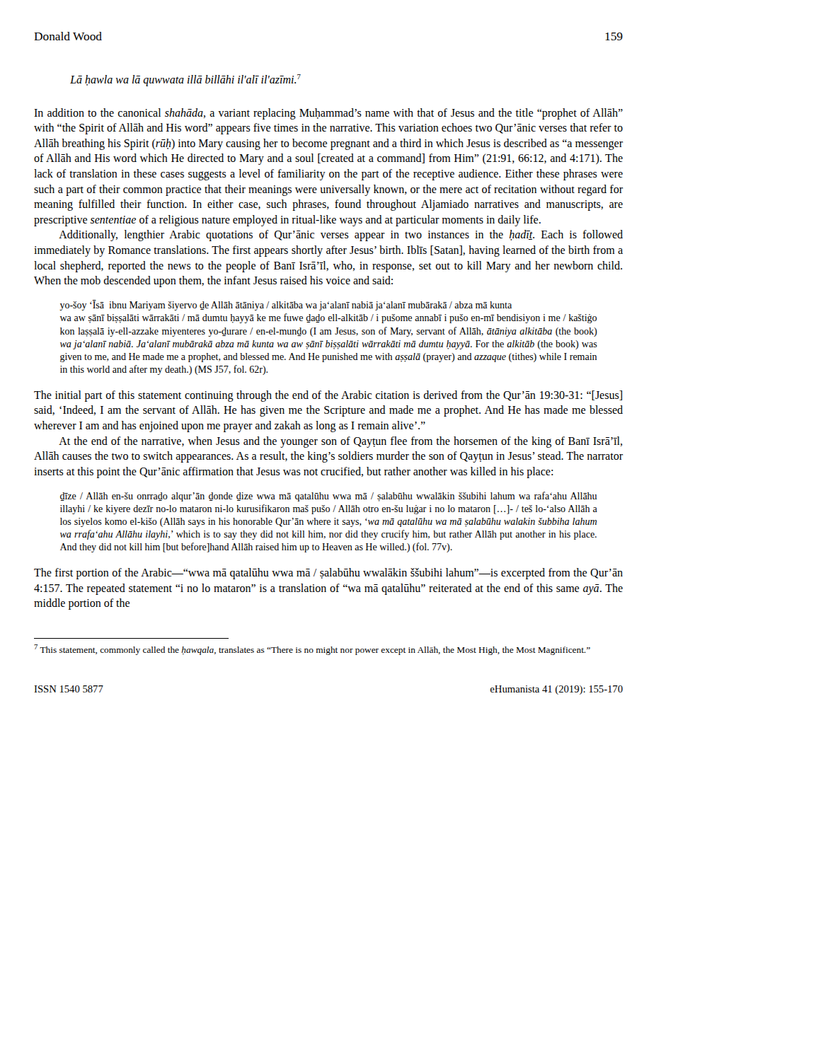Donald Wood 159
Lā ḥawla wa lā quwwata illā billāhi il'alī il'azīmi.7
In addition to the canonical shahāda, a variant replacing Muḥammad’s name with that of Jesus and the title “prophet of Allāh” with “the Spirit of Allāh and His word” appears five times in the narrative. This variation echoes two Qur’ānic verses that refer to Allāh breathing his Spirit (rūḥ) into Mary causing her to become pregnant and a third in which Jesus is described as “a messenger of Allāh and His word which He directed to Mary and a soul [created at a command] from Him” (21:91, 66:12, and 4:171). The lack of translation in these cases suggests a level of familiarity on the part of the receptive audience. Either these phrases were such a part of their common practice that their meanings were universally known, or the mere act of recitation without regard for meaning fulfilled their function. In either case, such phrases, found throughout Aljamiado narratives and manuscripts, are prescriptive sententiae of a religious nature employed in ritual-like ways and at particular moments in daily life.
Additionally, lengthier Arabic quotations of Qur’ānic verses appear in two instances in the ḥadīṯ. Each is followed immediately by Romance translations. The first appears shortly after Jesus’ birth. Iblīs [Satan], having learned of the birth from a local shepherd, reported the news to the people of Banī Isrā’īl, who, in response, set out to kill Mary and her newborn child. When the mob descended upon them, the infant Jesus raised his voice and said:
yo-šoy ‘Īsā ibnu Mariyam šiyervo ḏe Allāh ātāniya / alkitāba wa ja‘alanī nabiā ja‘alanī mubārakā / abza mā kunta
wa aw ṣānī biṣṣalāti wārrakāti / mā dumtu ḥayyā ke me fuwe ḏaḏo ell-alkitāb / i pušome annabī i pušo en-mī bendisiyon i me / kaštiġo kon laṣṣalā iy-ell-azzake miyenteres yo-ḏurare / en-el-munḏo (I am Jesus, son of Mary, servant of Allāh, ātāniya alkitāba (the book) wa ja‘alanī nabiā. Ja‘alanī mubārakā abza mā kunta wa aw ṣānī biṣṣalāti wārrakāti mā dumtu ḥayyā. For the alkitāb (the book) was given to me, and He made me a prophet, and blessed me. And He punished me with aṣṣalā (prayer) and azzaque (tithes) while I remain in this world and after my death.) (MS J57, fol. 62r).
The initial part of this statement continuing through the end of the Arabic citation is derived from the Qur’ān 19:30-31: “[Jesus] said, ‘Indeed, I am the servant of Allāh. He has given me the Scripture and made me a prophet. And He has made me blessed wherever I am and has enjoined upon me prayer and zakah as long as I remain alive’.”
At the end of the narrative, when Jesus and the younger son of Qayṭun flee from the horsemen of the king of Banī Isrā’īl, Allāh causes the two to switch appearances. As a result, the king’s soldiers murder the son of Qayṭun in Jesus’ stead. The narrator inserts at this point the Qur’ānic affirmation that Jesus was not crucified, but rather another was killed in his place:
ḏīze / Allāh en-šu onrraḏo alqur’ān ḏonde ḏize wwa mā qatalūhu wwa mā / ṣalabūhu wwalākin ššubihi lahum wa rafa‘ahu Allāhu illayhi / ke kiyere dezīr no-lo mataron ni-lo kurusifikaron maš pušo / Allāh otro en-šu luġar i no lo mataron […]- / teš lo-‘also Allāh a los siyelos komo el-kišo (Allāh says in his honorable Qur’ān where it says, ‘wa mā qatalūhu wa mā ṣalabūhu walakin šubbiha lahum wa rrafa‘ahu Allāhu ilayhi,’ which is to say they did not kill him, nor did they crucify him, but rather Allāh put another in his place. And they did not kill him [but before]hand Allāh raised him up to Heaven as He willed.) (fol. 77v).
The first portion of the Arabic—“wwa mā qatalūhu wwa mā / ṣalabūhu wwalākin ššubihi lahum”—is excerpted from the Qur’ān 4:157. The repeated statement “i no lo mataron” is a translation of “wa mā qatalūhu” reiterated at the end of this same ayā. The middle portion of the
7 This statement, commonly called the ḥawqala, translates as “There is no might nor power except in Allāh, the Most High, the Most Magnificent.”
ISSN 1540 5877 eHumanista 41 (2019): 155-170